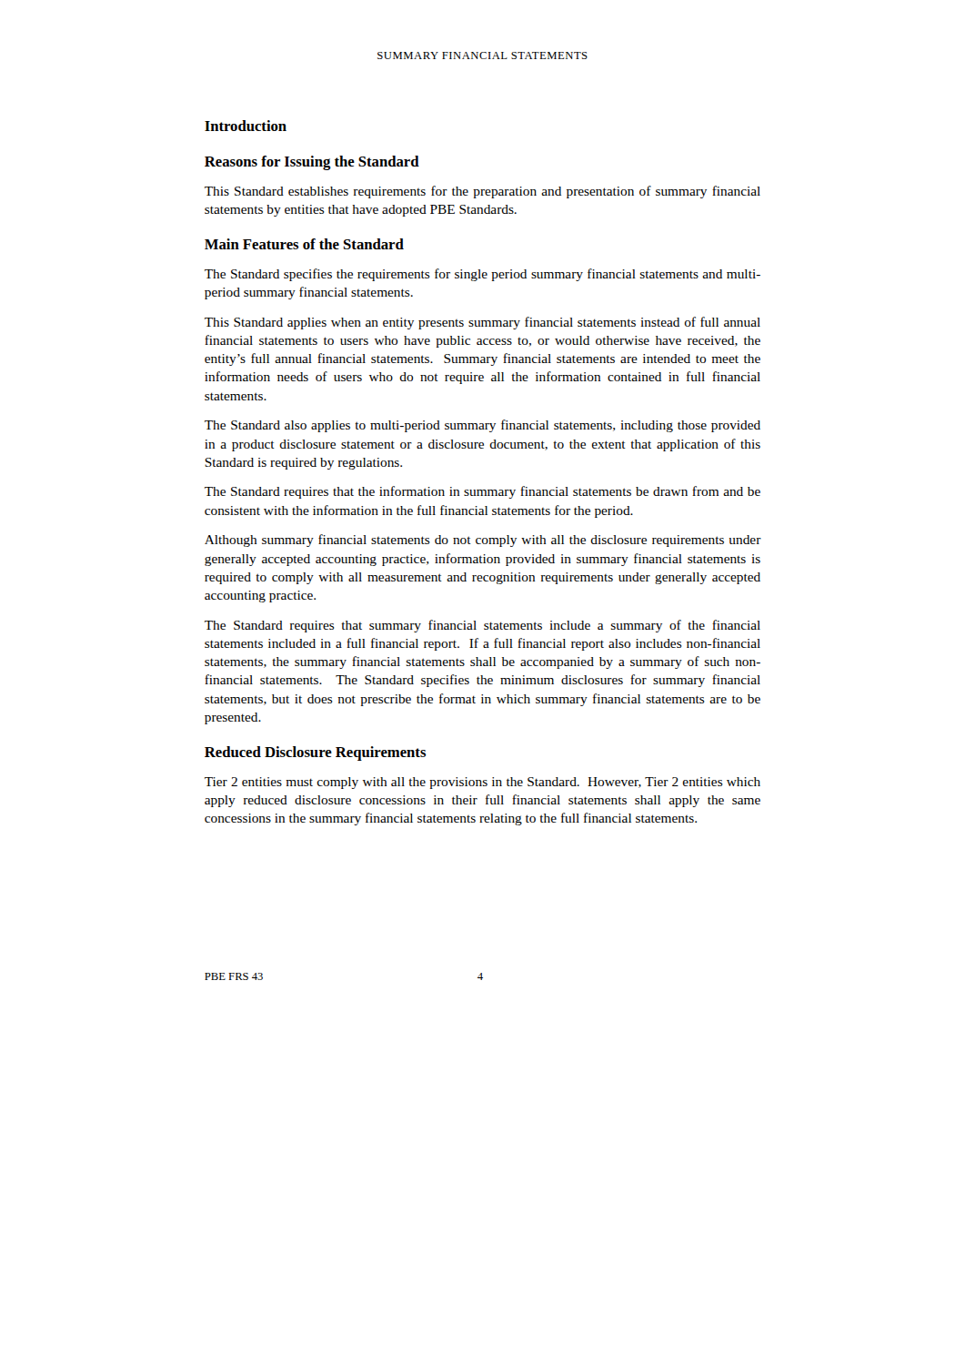SUMMARY FINANCIAL STATEMENTS
Introduction
Reasons for Issuing the Standard
This Standard establishes requirements for the preparation and presentation of summary financial statements by entities that have adopted PBE Standards.
Main Features of the Standard
The Standard specifies the requirements for single period summary financial statements and multi-period summary financial statements.
This Standard applies when an entity presents summary financial statements instead of full annual financial statements to users who have public access to, or would otherwise have received, the entity’s full annual financial statements. Summary financial statements are intended to meet the information needs of users who do not require all the information contained in full financial statements.
The Standard also applies to multi-period summary financial statements, including those provided in a product disclosure statement or a disclosure document, to the extent that application of this Standard is required by regulations.
The Standard requires that the information in summary financial statements be drawn from and be consistent with the information in the full financial statements for the period.
Although summary financial statements do not comply with all the disclosure requirements under generally accepted accounting practice, information provided in summary financial statements is required to comply with all measurement and recognition requirements under generally accepted accounting practice.
The Standard requires that summary financial statements include a summary of the financial statements included in a full financial report. If a full financial report also includes non-financial statements, the summary financial statements shall be accompanied by a summary of such non-financial statements. The Standard specifies the minimum disclosures for summary financial statements, but it does not prescribe the format in which summary financial statements are to be presented.
Reduced Disclosure Requirements
Tier 2 entities must comply with all the provisions in the Standard. However, Tier 2 entities which apply reduced disclosure concessions in their full financial statements shall apply the same concessions in the summary financial statements relating to the full financial statements.
PBE FRS 434